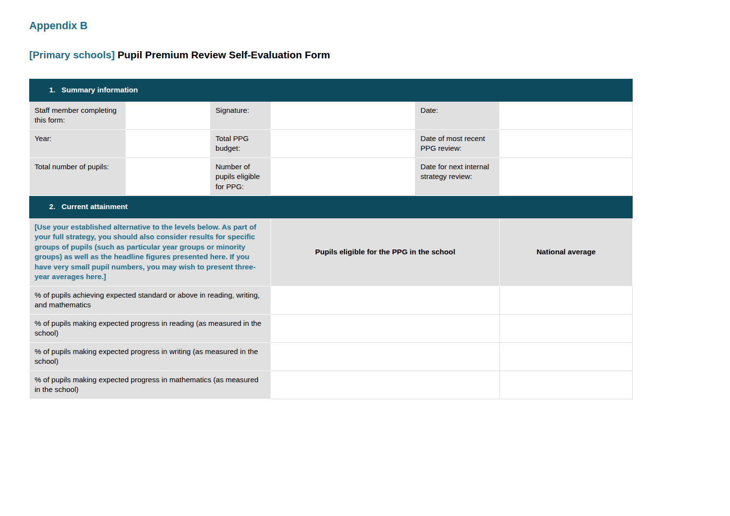Appendix B
[Primary schools] Pupil Premium Review Self-Evaluation Form
| 1. Summary information |
| Staff member completing this form: | | Signature: | | Date: | |
| Year: | | Total PPG budget: | | Date of most recent PPG review: | |
| Total number of pupils: | | Number of pupils eligible for PPG: | | Date for next internal strategy review: | |
| 2. Current attainment |
| [Use your established alternative to the levels below. As part of your full strategy, you should also consider results for specific groups of pupils (such as particular year groups or minority groups) as well as the headline figures presented here. If you have very small pupil numbers, you may wish to present three-year averages here.] | Pupils eligible for the PPG in the school | National average |
| % of pupils achieving expected standard or above in reading, writing, and mathematics | | |
| % of pupils making expected progress in reading (as measured in the school) | | |
| % of pupils making expected progress in writing (as measured in the school) | | |
| % of pupils making expected progress in mathematics (as measured in the school) | | |